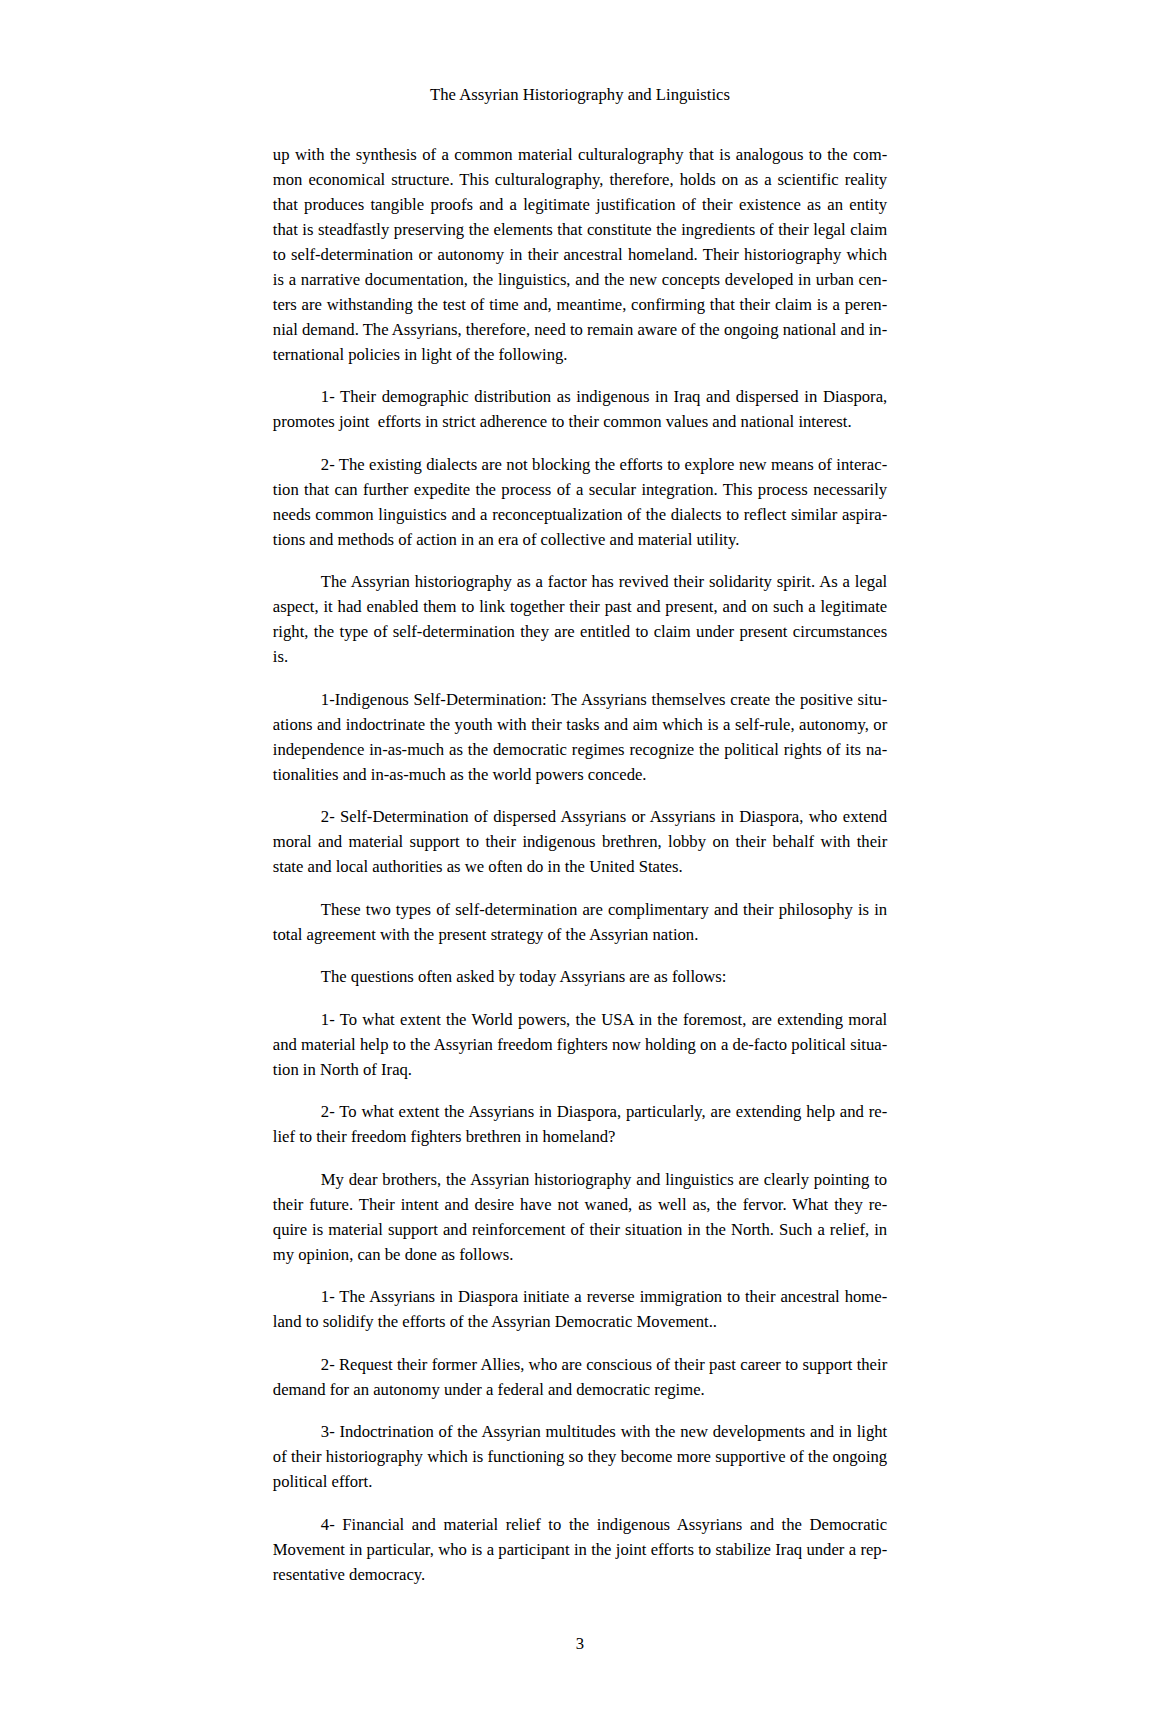The Assyrian Historiography and Linguistics
up with the synthesis of a common material culturalography that is analogous to the common economical structure. This culturalography, therefore, holds on as a scientific reality that produces tangible proofs and a legitimate justification of their existence as an entity that is steadfastly preserving the elements that constitute the ingredients of their legal claim to self-determination or autonomy in their ancestral homeland. Their historiography which is a narrative documentation, the linguistics, and the new concepts developed in urban centers are withstanding the test of time and, meantime, confirming that their claim is a perennial demand. The Assyrians, therefore, need to remain aware of the ongoing national and international policies in light of the following.
1- Their demographic distribution as indigenous in Iraq and dispersed in Diaspora, promotes joint efforts in strict adherence to their common values and national interest.
2- The existing dialects are not blocking the efforts to explore new means of interaction that can further expedite the process of a secular integration. This process necessarily needs common linguistics and a reconceptualization of the dialects to reflect similar aspirations and methods of action in an era of collective and material utility.
The Assyrian historiography as a factor has revived their solidarity spirit. As a legal aspect, it had enabled them to link together their past and present, and on such a legitimate right, the type of self-determination they are entitled to claim under present circumstances is.
1-Indigenous Self-Determination: The Assyrians themselves create the positive situations and indoctrinate the youth with their tasks and aim which is a self-rule, autonomy, or independence in-as-much as the democratic regimes recognize the political rights of its nationalities and in-as-much as the world powers concede.
2- Self-Determination of dispersed Assyrians or Assyrians in Diaspora, who extend moral and material support to their indigenous brethren, lobby on their behalf with their state and local authorities as we often do in the United States.
These two types of self-determination are complimentary and their philosophy is in total agreement with the present strategy of the Assyrian nation.
The questions often asked by today Assyrians are as follows:
1- To what extent the World powers, the USA in the foremost, are extending moral and material help to the Assyrian freedom fighters now holding on a de-facto political situation in North of Iraq.
2- To what extent the Assyrians in Diaspora, particularly, are extending help and relief to their freedom fighters brethren in homeland?
My dear brothers, the Assyrian historiography and linguistics are clearly pointing to their future. Their intent and desire have not waned, as well as, the fervor. What they require is material support and reinforcement of their situation in the North. Such a relief, in my opinion, can be done as follows.
1- The Assyrians in Diaspora initiate a reverse immigration to their ancestral homeland to solidify the efforts of the Assyrian Democratic Movement..
2- Request their former Allies, who are conscious of their past career to support their demand for an autonomy under a federal and democratic regime.
3- Indoctrination of the Assyrian multitudes with the new developments and in light of their historiography which is functioning so they become more supportive of the ongoing political effort.
4- Financial and material relief to the indigenous Assyrians and the Democratic Movement in particular, who is a participant in the joint efforts to stabilize Iraq under a representative democracy.
3